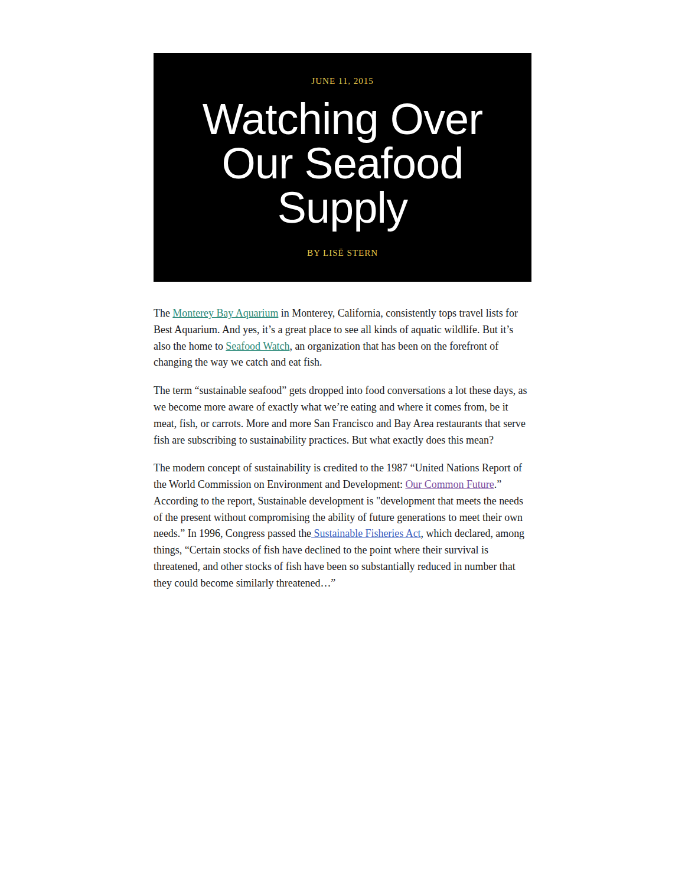JUNE 11, 2015
Watching Over Our Seafood Supply
BY LISË STERN
The Monterey Bay Aquarium in Monterey, California, consistently tops travel lists for Best Aquarium. And yes, it’s a great place to see all kinds of aquatic wildlife. But it’s also the home to Seafood Watch, an organization that has been on the forefront of changing the way we catch and eat fish.
The term “sustainable seafood” gets dropped into food conversations a lot these days, as we become more aware of exactly what we’re eating and where it comes from, be it meat, fish, or carrots. More and more San Francisco and Bay Area restaurants that serve fish are subscribing to sustainability practices. But what exactly does this mean?
The modern concept of sustainability is credited to the 1987 “United Nations Report of the World Commission on Environment and Development: Our Common Future.” According to the report, Sustainable development is "development that meets the needs of the present without compromising the ability of future generations to meet their own needs.” In 1996, Congress passed the Sustainable Fisheries Act, which declared, among things, “Certain stocks of fish have declined to the point where their survival is threatened, and other stocks of fish have been so substantially reduced in number that they could become similarly threatened…”